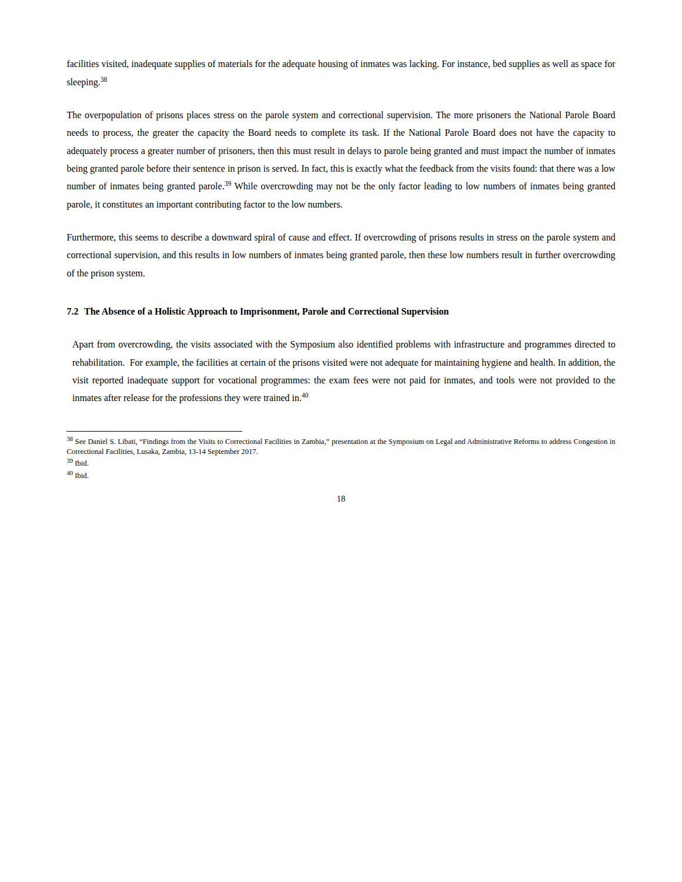facilities visited, inadequate supplies of materials for the adequate housing of inmates was lacking. For instance, bed supplies as well as space for sleeping.38
The overpopulation of prisons places stress on the parole system and correctional supervision. The more prisoners the National Parole Board needs to process, the greater the capacity the Board needs to complete its task. If the National Parole Board does not have the capacity to adequately process a greater number of prisoners, then this must result in delays to parole being granted and must impact the number of inmates being granted parole before their sentence in prison is served. In fact, this is exactly what the feedback from the visits found: that there was a low number of inmates being granted parole.39 While overcrowding may not be the only factor leading to low numbers of inmates being granted parole, it constitutes an important contributing factor to the low numbers.
Furthermore, this seems to describe a downward spiral of cause and effect. If overcrowding of prisons results in stress on the parole system and correctional supervision, and this results in low numbers of inmates being granted parole, then these low numbers result in further overcrowding of the prison system.
7.2 The Absence of a Holistic Approach to Imprisonment, Parole and Correctional Supervision
Apart from overcrowding, the visits associated with the Symposium also identified problems with infrastructure and programmes directed to rehabilitation. For example, the facilities at certain of the prisons visited were not adequate for maintaining hygiene and health. In addition, the visit reported inadequate support for vocational programmes: the exam fees were not paid for inmates, and tools were not provided to the inmates after release for the professions they were trained in.40
38 See Daniel S. Libati, “Findings from the Visits to Correctional Facilities in Zambia,” presentation at the Symposium on Legal and Administrative Reforms to address Congestion in Correctional Facilities, Lusaka, Zambia, 13-14 September 2017.
39 Ibid.
40 Ibid.
18